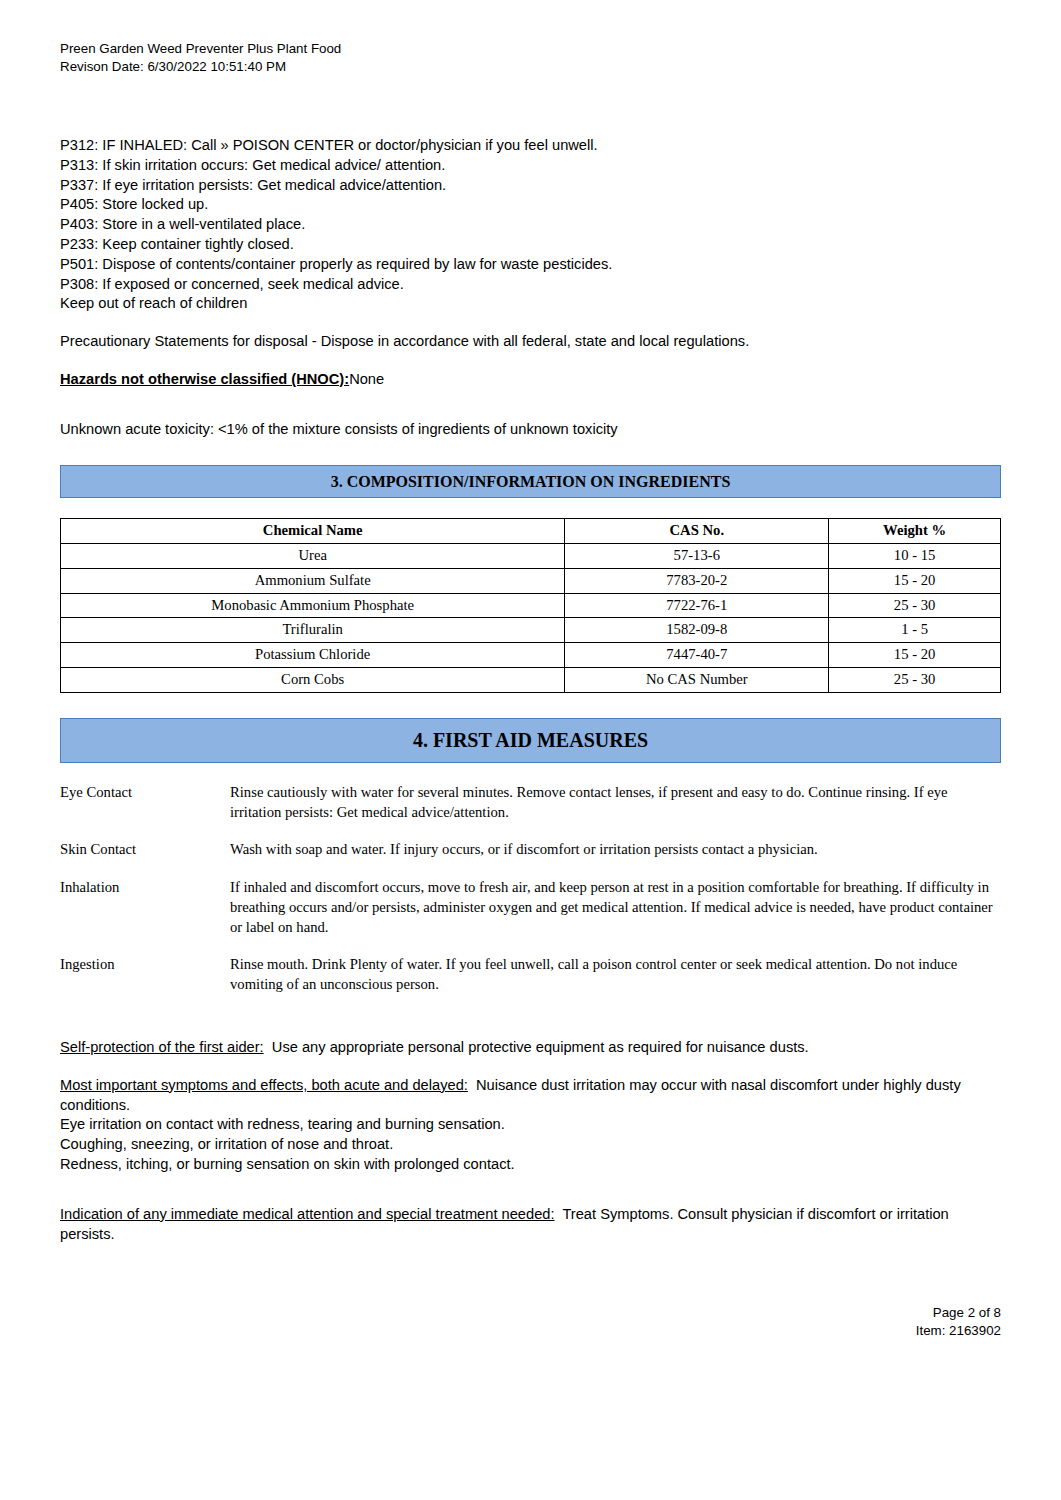Preen Garden Weed Preventer Plus Plant Food
Revison Date: 6/30/2022 10:51:40 PM
P312: IF INHALED: Call » POISON CENTER or doctor/physician if you feel unwell.
P313: If skin irritation occurs: Get medical advice/ attention.
P337: If eye irritation persists: Get medical advice/attention.
P405: Store locked up.
P403: Store in a well-ventilated place.
P233: Keep container tightly closed.
P501: Dispose of contents/container properly as required by law for waste pesticides.
P308: If exposed or concerned, seek medical advice.
Keep out of reach of children
Precautionary Statements for disposal - Dispose in accordance with all federal, state and local regulations.
Hazards not otherwise classified (HNOC): None
Unknown acute toxicity: <1% of the mixture consists of ingredients of unknown toxicity
3. COMPOSITION/INFORMATION ON INGREDIENTS
| Chemical Name | CAS No. | Weight % |
| --- | --- | --- |
| Urea | 57-13-6 | 10 - 15 |
| Ammonium Sulfate | 7783-20-2 | 15 - 20 |
| Monobasic Ammonium Phosphate | 7722-76-1 | 25 - 30 |
| Trifluralin | 1582-09-8 | 1 - 5 |
| Potassium Chloride | 7447-40-7 | 15 - 20 |
| Corn Cobs | No CAS Number | 25 - 30 |
4. FIRST AID MEASURES
| Eye Contact | Rinse cautiously with water for several minutes. Remove contact lenses, if present and easy to do. Continue rinsing. If eye irritation persists: Get medical advice/attention. |
| Skin Contact | Wash with soap and water. If injury occurs, or if discomfort or irritation persists contact a physician. |
| Inhalation | If inhaled and discomfort occurs, move to fresh air, and keep person at rest in a position comfortable for breathing. If difficulty in breathing occurs and/or persists, administer oxygen and get medical attention. If medical advice is needed, have product container or label on hand. |
| Ingestion | Rinse mouth. Drink Plenty of water. If you feel unwell, call a poison control center or seek medical attention. Do not induce vomiting of an unconscious person. |
Self-protection of the first aider: Use any appropriate personal protective equipment as required for nuisance dusts.
Most important symptoms and effects, both acute and delayed: Nuisance dust irritation may occur with nasal discomfort under highly dusty conditions.
Eye irritation on contact with redness, tearing and burning sensation.
Coughing, sneezing, or irritation of nose and throat.
Redness, itching, or burning sensation on skin with prolonged contact.
Indication of any immediate medical attention and special treatment needed: Treat Symptoms. Consult physician if discomfort or irritation persists.
Page 2 of 8
Item: 2163902